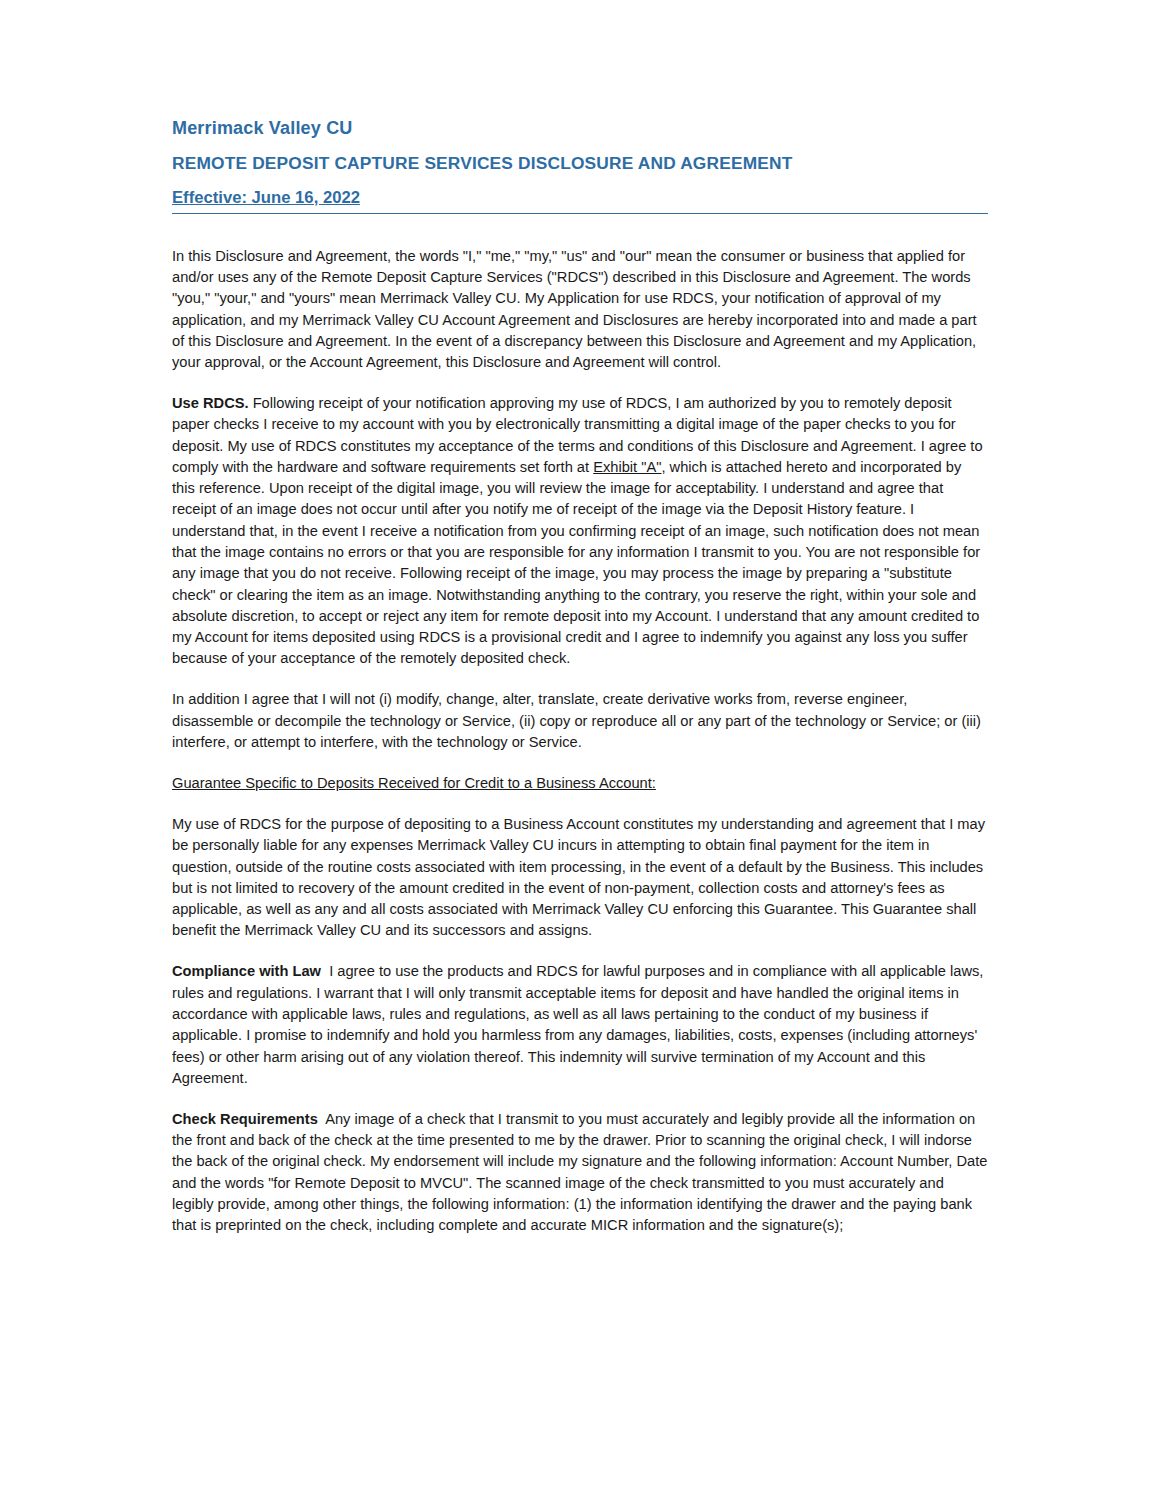Merrimack Valley CU
REMOTE DEPOSIT CAPTURE SERVICES DISCLOSURE AND AGREEMENT
Effective: June 16, 2022
In this Disclosure and Agreement, the words "I," "me," "my," "us" and "our" mean the consumer or business that applied for and/or uses any of the Remote Deposit Capture Services ("RDCS") described in this Disclosure and Agreement. The words "you," "your," and "yours" mean Merrimack Valley CU. My Application for use RDCS, your notification of approval of my application, and my Merrimack Valley CU Account Agreement and Disclosures are hereby incorporated into and made a part of this Disclosure and Agreement. In the event of a discrepancy between this Disclosure and Agreement and my Application, your approval, or the Account Agreement, this Disclosure and Agreement will control.
Use RDCS. Following receipt of your notification approving my use of RDCS, I am authorized by you to remotely deposit paper checks I receive to my account with you by electronically transmitting a digital image of the paper checks to you for deposit. My use of RDCS constitutes my acceptance of the terms and conditions of this Disclosure and Agreement. I agree to comply with the hardware and software requirements set forth at Exhibit "A", which is attached hereto and incorporated by this reference. Upon receipt of the digital image, you will review the image for acceptability. I understand and agree that receipt of an image does not occur until after you notify me of receipt of the image via the Deposit History feature. I understand that, in the event I receive a notification from you confirming receipt of an image, such notification does not mean that the image contains no errors or that you are responsible for any information I transmit to you. You are not responsible for any image that you do not receive. Following receipt of the image, you may process the image by preparing a "substitute check" or clearing the item as an image. Notwithstanding anything to the contrary, you reserve the right, within your sole and absolute discretion, to accept or reject any item for remote deposit into my Account. I understand that any amount credited to my Account for items deposited using RDCS is a provisional credit and I agree to indemnify you against any loss you suffer because of your acceptance of the remotely deposited check.
In addition I agree that I will not (i) modify, change, alter, translate, create derivative works from, reverse engineer, disassemble or decompile the technology or Service, (ii) copy or reproduce all or any part of the technology or Service; or (iii) interfere, or attempt to interfere, with the technology or Service.
Guarantee Specific to Deposits Received for Credit to a Business Account:
My use of RDCS for the purpose of depositing to a Business Account constitutes my understanding and agreement that I may be personally liable for any expenses Merrimack Valley CU incurs in attempting to obtain final payment for the item in question, outside of the routine costs associated with item processing, in the event of a default by the Business. This includes but is not limited to recovery of the amount credited in the event of non-payment, collection costs and attorney's fees as applicable, as well as any and all costs associated with Merrimack Valley CU enforcing this Guarantee. This Guarantee shall benefit the Merrimack Valley CU and its successors and assigns.
Compliance with Law I agree to use the products and RDCS for lawful purposes and in compliance with all applicable laws, rules and regulations. I warrant that I will only transmit acceptable items for deposit and have handled the original items in accordance with applicable laws, rules and regulations, as well as all laws pertaining to the conduct of my business if applicable. I promise to indemnify and hold you harmless from any damages, liabilities, costs, expenses (including attorneys' fees) or other harm arising out of any violation thereof. This indemnity will survive termination of my Account and this Agreement.
Check Requirements Any image of a check that I transmit to you must accurately and legibly provide all the information on the front and back of the check at the time presented to me by the drawer. Prior to scanning the original check, I will indorse the back of the original check. My endorsement will include my signature and the following information: Account Number, Date and the words "for Remote Deposit to MVCU". The scanned image of the check transmitted to you must accurately and legibly provide, among other things, the following information: (1) the information identifying the drawer and the paying bank that is preprinted on the check, including complete and accurate MICR information and the signature(s);